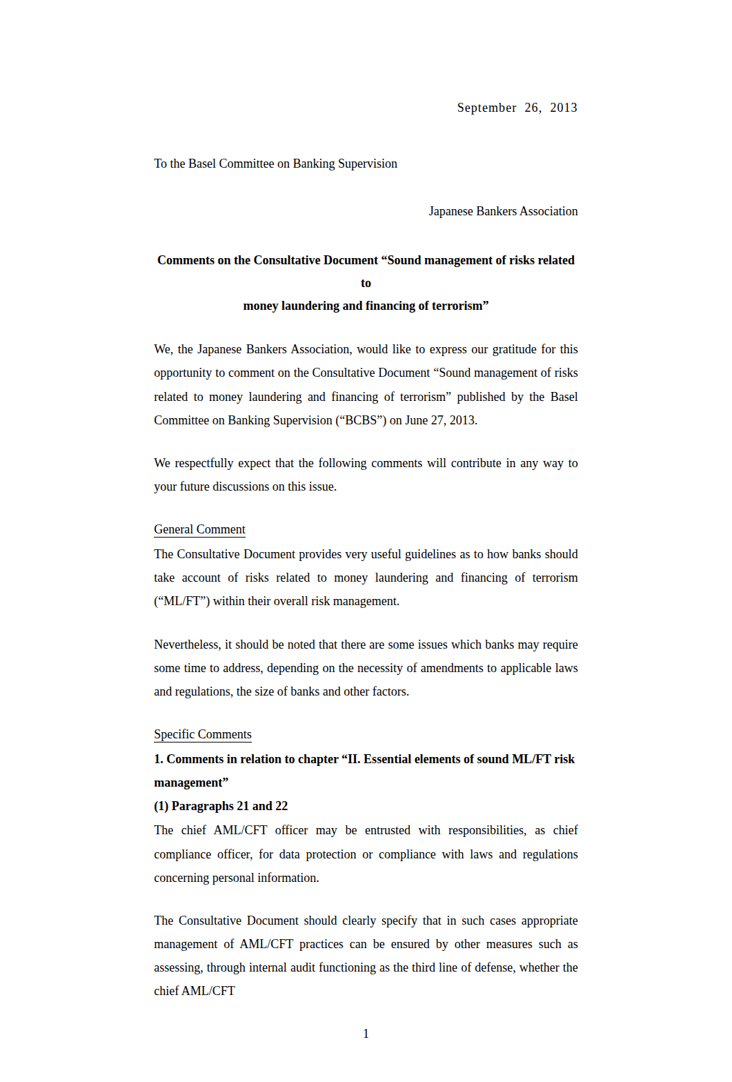September 26, 2013
To the Basel Committee on Banking Supervision
Japanese Bankers Association
Comments on the Consultative Document “Sound management of risks related to money laundering and financing of terrorism”
We, the Japanese Bankers Association, would like to express our gratitude for this opportunity to comment on the Consultative Document “Sound management of risks related to money laundering and financing of terrorism” published by the Basel Committee on Banking Supervision (“BCBS”) on June 27, 2013.
We respectfully expect that the following comments will contribute in any way to your future discussions on this issue.
General Comment
The Consultative Document provides very useful guidelines as to how banks should take account of risks related to money laundering and financing of terrorism (“ML/FT”) within their overall risk management.
Nevertheless, it should be noted that there are some issues which banks may require some time to address, depending on the necessity of amendments to applicable laws and regulations, the size of banks and other factors.
Specific Comments
1. Comments in relation to chapter “II. Essential elements of sound ML/FT risk management”
(1) Paragraphs 21 and 22
The chief AML/CFT officer may be entrusted with responsibilities, as chief compliance officer, for data protection or compliance with laws and regulations concerning personal information.
The Consultative Document should clearly specify that in such cases appropriate management of AML/CFT practices can be ensured by other measures such as assessing, through internal audit functioning as the third line of defense, whether the chief AML/CFT
1